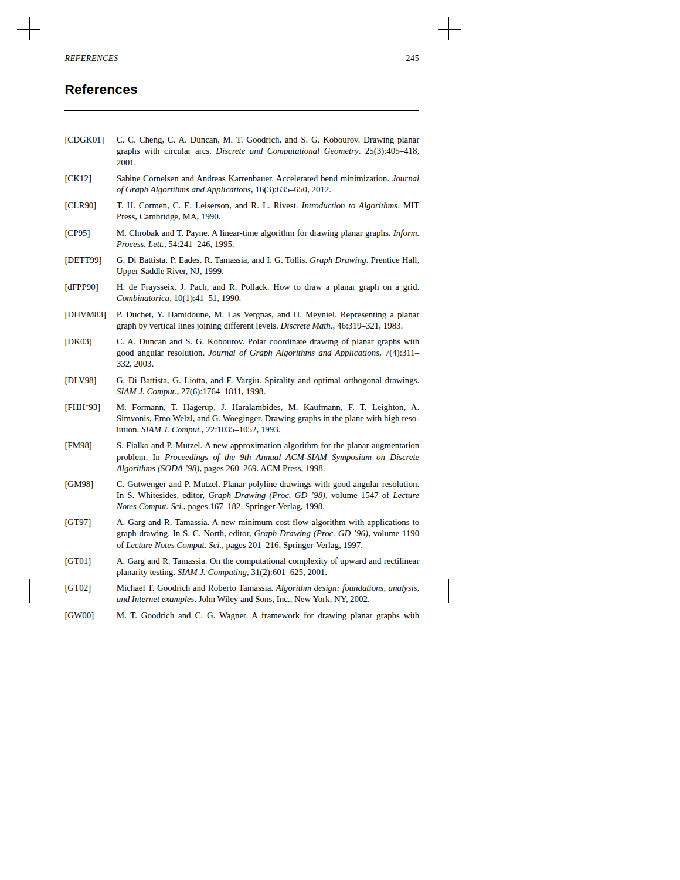REFERENCES 245
References
[CDGK01]
C. C. Cheng, C. A. Duncan, M. T. Goodrich, and S. G. Kobourov. Drawing planar graphs with circular arcs. Discrete and Computational Geometry, 25(3):405–418, 2001.
[CK12]
Sabine Cornelsen and Andreas Karrenbauer. Accelerated bend minimization. Journal of Graph Algortihms and Applications, 16(3):635–650, 2012.
[CLR90]
T. H. Cormen, C. E. Leiserson, and R. L. Rivest. Introduction to Algorithms. MIT Press, Cambridge, MA, 1990.
[CP95]
M. Chrobak and T. Payne. A linear-time algorithm for drawing planar graphs. Inform. Process. Lett., 54:241–246, 1995.
[DETT99]
G. Di Battista, P. Eades, R. Tamassia, and I. G. Tollis. Graph Drawing. Prentice Hall, Upper Saddle River, NJ, 1999.
[dFPP90]
H. de Fraysseix, J. Pach, and R. Pollack. How to draw a planar graph on a grid. Combinatorica, 10(1):41–51, 1990.
[DHVM83]
P. Duchet, Y. Hamidoune, M. Las Vergnas, and H. Meyniel. Representing a planar graph by vertical lines joining different levels. Discrete Math., 46:319–321, 1983.
[DK03]
C. A. Duncan and S. G. Kobourov. Polar coordinate drawing of planar graphs with good angular resolution. Journal of Graph Algorithms and Applications, 7(4):311–332, 2003.
[DLV98]
G. Di Battista, G. Liotta, and F. Vargiu. Spirality and optimal orthogonal drawings. SIAM J. Comput., 27(6):1764–1811, 1998.
[FHH+93]
M. Formann, T. Hagerup, J. Haralambides, M. Kaufmann, F. T. Leighton, A. Simvonis, Emo Welzl, and G. Woeginger. Drawing graphs in the plane with high resolution. SIAM J. Comput., 22:1035–1052, 1993.
[FM98]
S. Fialko and P. Mutzel. A new approximation algorithm for the planar augmentation problem. In Proceedings of the 9th Annual ACM-SIAM Symposium on Discrete Algorithms (SODA ’98), pages 260–269. ACM Press, 1998.
[GM98]
C. Gutwenger and P. Mutzel. Planar polyline drawings with good angular resolution. In S. Whitesides, editor, Graph Drawing (Proc. GD ’98), volume 1547 of Lecture Notes Comput. Sci., pages 167–182. Springer-Verlag, 1998.
[GT97]
A. Garg and R. Tamassia. A new minimum cost flow algorithm with applications to graph drawing. In S. C. North, editor, Graph Drawing (Proc. GD ’96), volume 1190 of Lecture Notes Comput. Sci., pages 201–216. Springer-Verlag, 1997.
[GT01]
A. Garg and R. Tamassia. On the computational complexity of upward and rectilinear planarity testing. SIAM J. Computing, 31(2):601–625, 2001.
[GT02]
Michael T. Goodrich and Roberto Tamassia. Algorithm design: foundations, analysis, and Internet examples. John Wiley and Sons, Inc., New York, NY, 2002.
[GW00]
M. T. Goodrich and C. G. Wagner. A framework for drawing planar graphs with curves and polylines. Journal of Algorithms, 37(2):399–421, 2000.